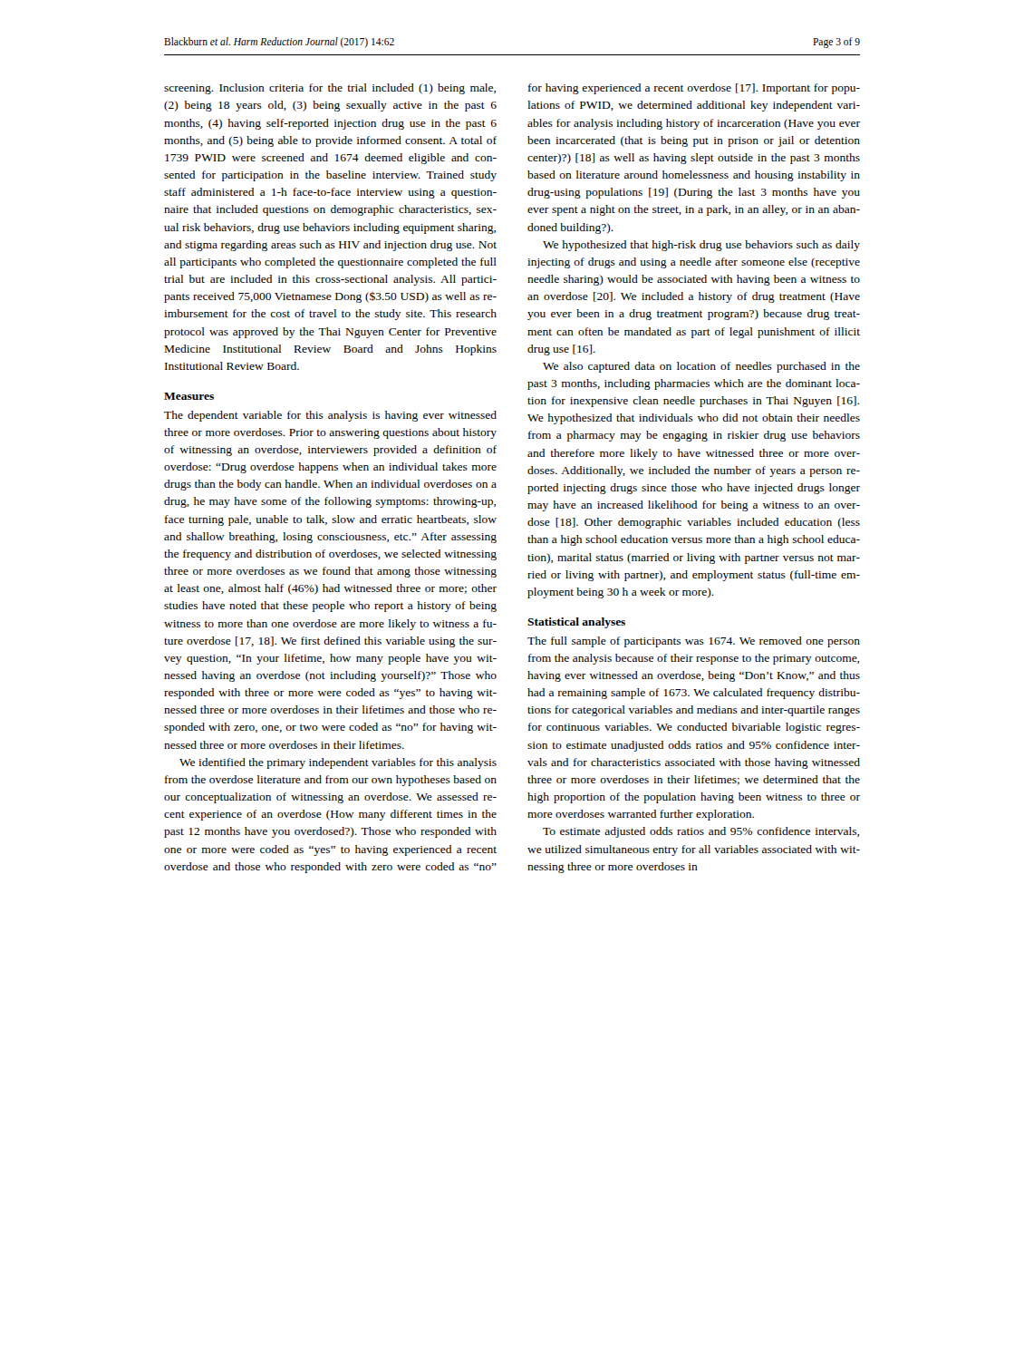Blackburn et al. Harm Reduction Journal (2017) 14:62 Page 3 of 9
screening. Inclusion criteria for the trial included (1) being male, (2) being 18 years old, (3) being sexually active in the past 6 months, (4) having self-reported injection drug use in the past 6 months, and (5) being able to provide informed consent. A total of 1739 PWID were screened and 1674 deemed eligible and consented for participation in the baseline interview. Trained study staff administered a 1-h face-to-face interview using a questionnaire that included questions on demographic characteristics, sexual risk behaviors, drug use behaviors including equipment sharing, and stigma regarding areas such as HIV and injection drug use. Not all participants who completed the questionnaire completed the full trial but are included in this cross-sectional analysis. All participants received 75,000 Vietnamese Dong ($3.50 USD) as well as reimbursement for the cost of travel to the study site. This research protocol was approved by the Thai Nguyen Center for Preventive Medicine Institutional Review Board and Johns Hopkins Institutional Review Board.
Measures
The dependent variable for this analysis is having ever witnessed three or more overdoses. Prior to answering questions about history of witnessing an overdose, interviewers provided a definition of overdose: “Drug overdose happens when an individual takes more drugs than the body can handle. When an individual overdoses on a drug, he may have some of the following symptoms: throwing-up, face turning pale, unable to talk, slow and erratic heartbeats, slow and shallow breathing, losing consciousness, etc.” After assessing the frequency and distribution of overdoses, we selected witnessing three or more overdoses as we found that among those witnessing at least one, almost half (46%) had witnessed three or more; other studies have noted that these people who report a history of being witness to more than one overdose are more likely to witness a future overdose [17, 18]. We first defined this variable using the survey question, “In your lifetime, how many people have you witnessed having an overdose (not including yourself)?” Those who responded with three or more were coded as “yes” to having witnessed three or more overdoses in their lifetimes and those who responded with zero, one, or two were coded as “no” for having witnessed three or more overdoses in their lifetimes.
We identified the primary independent variables for this analysis from the overdose literature and from our own hypotheses based on our conceptualization of witnessing an overdose. We assessed recent experience of an overdose (How many different times in the past 12 months have you overdosed?). Those who responded with one or more were coded as “yes” to having experienced a recent overdose and those who responded with zero were coded as “no” for having experienced a recent overdose [17]. Important for populations of PWID, we determined additional key independent variables for analysis including history of incarceration (Have you ever been incarcerated (that is being put in prison or jail or detention center)?) [18] as well as having slept outside in the past 3 months based on literature around homelessness and housing instability in drug-using populations [19] (During the last 3 months have you ever spent a night on the street, in a park, in an alley, or in an abandoned building?).
We hypothesized that high-risk drug use behaviors such as daily injecting of drugs and using a needle after someone else (receptive needle sharing) would be associated with having been a witness to an overdose [20]. We included a history of drug treatment (Have you ever been in a drug treatment program?) because drug treatment can often be mandated as part of legal punishment of illicit drug use [16].
We also captured data on location of needles purchased in the past 3 months, including pharmacies which are the dominant location for inexpensive clean needle purchases in Thai Nguyen [16]. We hypothesized that individuals who did not obtain their needles from a pharmacy may be engaging in riskier drug use behaviors and therefore more likely to have witnessed three or more overdoses. Additionally, we included the number of years a person reported injecting drugs since those who have injected drugs longer may have an increased likelihood for being a witness to an overdose [18]. Other demographic variables included education (less than a high school education versus more than a high school education), marital status (married or living with partner versus not married or living with partner), and employment status (full-time employment being 30 h a week or more).
Statistical analyses
The full sample of participants was 1674. We removed one person from the analysis because of their response to the primary outcome, having ever witnessed an overdose, being “Don’t Know,” and thus had a remaining sample of 1673. We calculated frequency distributions for categorical variables and medians and inter-quartile ranges for continuous variables. We conducted bivariable logistic regression to estimate unadjusted odds ratios and 95% confidence intervals and for characteristics associated with those having witnessed three or more overdoses in their lifetimes; we determined that the high proportion of the population having been witness to three or more overdoses warranted further exploration.
To estimate adjusted odds ratios and 95% confidence intervals, we utilized simultaneous entry for all variables associated with witnessing three or more overdoses in